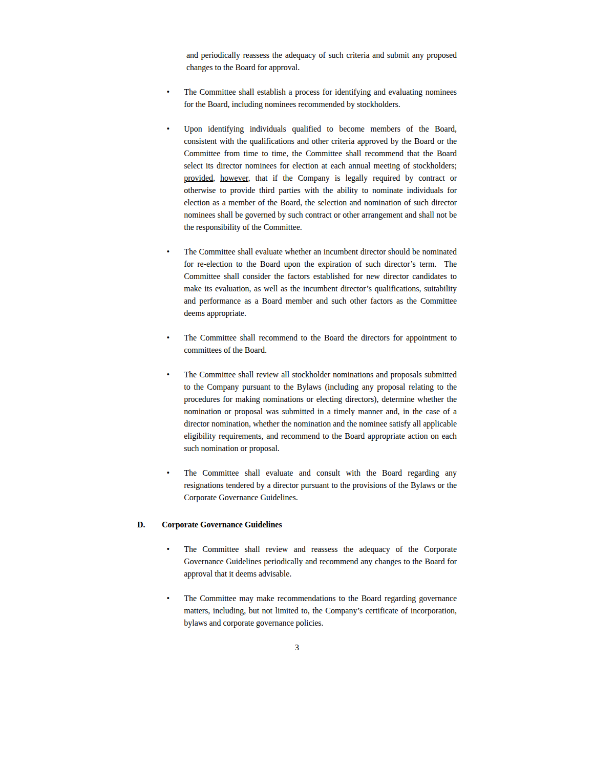and periodically reassess the adequacy of such criteria and submit any proposed changes to the Board for approval.
The Committee shall establish a process for identifying and evaluating nominees for the Board, including nominees recommended by stockholders.
Upon identifying individuals qualified to become members of the Board, consistent with the qualifications and other criteria approved by the Board or the Committee from time to time, the Committee shall recommend that the Board select its director nominees for election at each annual meeting of stockholders; provided, however, that if the Company is legally required by contract or otherwise to provide third parties with the ability to nominate individuals for election as a member of the Board, the selection and nomination of such director nominees shall be governed by such contract or other arrangement and shall not be the responsibility of the Committee.
The Committee shall evaluate whether an incumbent director should be nominated for re-election to the Board upon the expiration of such director’s term. The Committee shall consider the factors established for new director candidates to make its evaluation, as well as the incumbent director’s qualifications, suitability and performance as a Board member and such other factors as the Committee deems appropriate.
The Committee shall recommend to the Board the directors for appointment to committees of the Board.
The Committee shall review all stockholder nominations and proposals submitted to the Company pursuant to the Bylaws (including any proposal relating to the procedures for making nominations or electing directors), determine whether the nomination or proposal was submitted in a timely manner and, in the case of a director nomination, whether the nomination and the nominee satisfy all applicable eligibility requirements, and recommend to the Board appropriate action on each such nomination or proposal.
The Committee shall evaluate and consult with the Board regarding any resignations tendered by a director pursuant to the provisions of the Bylaws or the Corporate Governance Guidelines.
D. Corporate Governance Guidelines
The Committee shall review and reassess the adequacy of the Corporate Governance Guidelines periodically and recommend any changes to the Board for approval that it deems advisable.
The Committee may make recommendations to the Board regarding governance matters, including, but not limited to, the Company’s certificate of incorporation, bylaws and corporate governance policies.
3